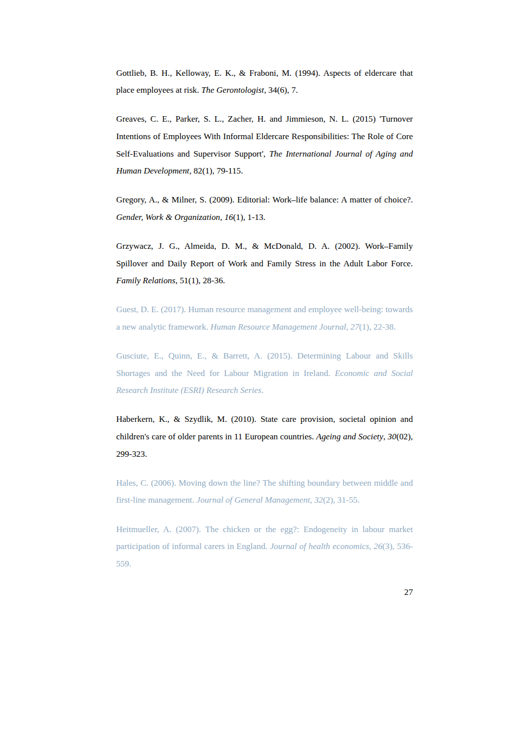Gottlieb, B. H., Kelloway, E. K., & Fraboni, M. (1994). Aspects of eldercare that place employees at risk. The Gerontologist, 34(6), 7.
Greaves, C. E., Parker, S. L., Zacher, H. and Jimmieson, N. L. (2015) 'Turnover Intentions of Employees With Informal Eldercare Responsibilities: The Role of Core Self-Evaluations and Supervisor Support', The International Journal of Aging and Human Development, 82(1), 79-115.
Gregory, A., & Milner, S. (2009). Editorial: Work–life balance: A matter of choice?. Gender, Work & Organization, 16(1), 1-13.
Grzywacz, J. G., Almeida, D. M., & McDonald, D. A. (2002). Work–Family Spillover and Daily Report of Work and Family Stress in the Adult Labor Force. Family Relations, 51(1), 28-36.
Guest, D. E. (2017). Human resource management and employee well-being: towards a new analytic framework. Human Resource Management Journal, 27(1), 22-38.
Gusciute, E., Quinn, E., & Barrett, A. (2015). Determining Labour and Skills Shortages and the Need for Labour Migration in Ireland. Economic and Social Research Institute (ESRI) Research Series.
Haberkern, K., & Szydlik, M. (2010). State care provision, societal opinion and children's care of older parents in 11 European countries. Ageing and Society, 30(02), 299-323.
Hales, C. (2006). Moving down the line? The shifting boundary between middle and first-line management. Journal of General Management, 32(2), 31-55.
Heitmueller, A. (2007). The chicken or the egg?: Endogeneity in labour market participation of informal carers in England. Journal of health economics, 26(3), 536-559.
27